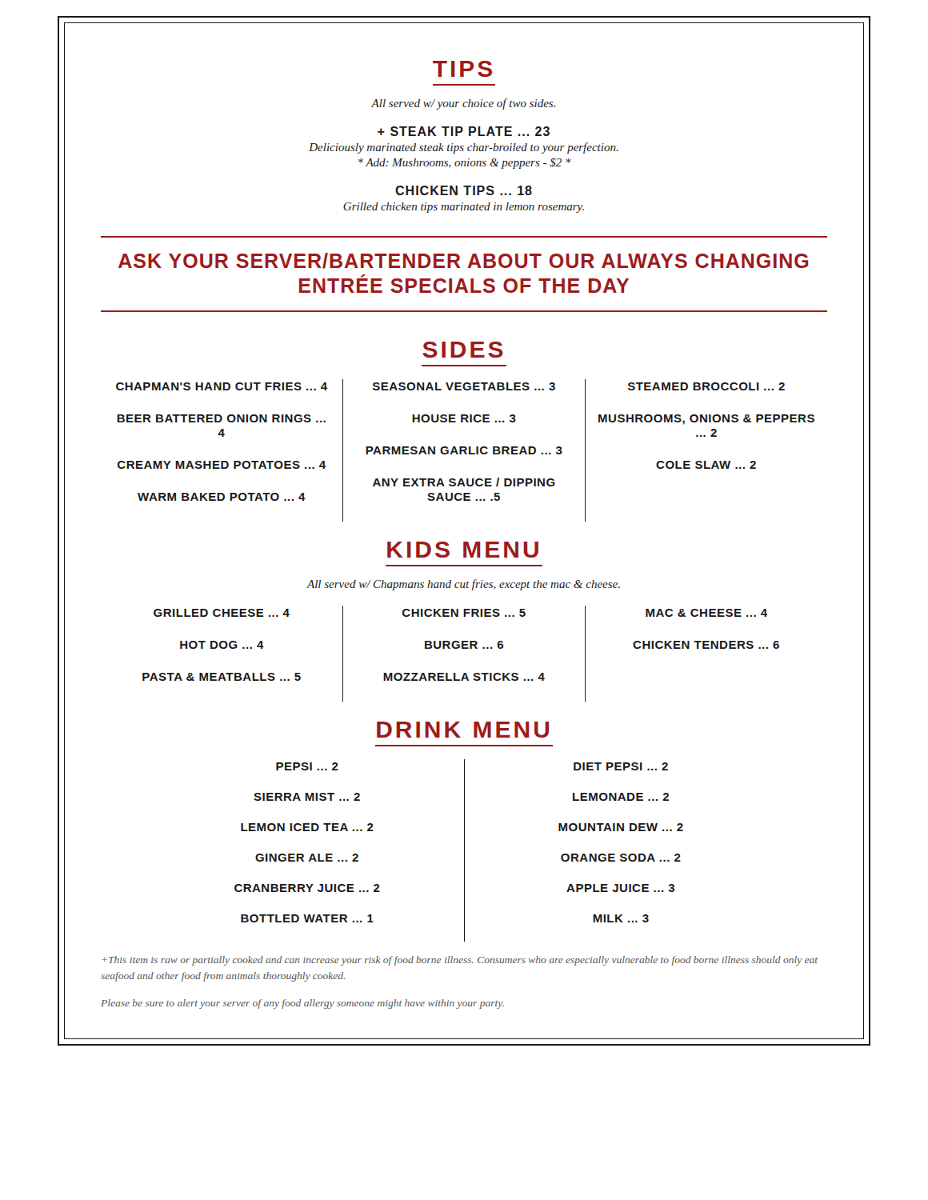TIPS
All served w/ your choice of two sides.
+ STEAK TIP PLATE ... 23
Deliciously marinated steak tips char-broiled to your perfection.
* Add: Mushrooms, onions & peppers - $2 *
CHICKEN TIPS ... 18
Grilled chicken tips marinated in lemon rosemary.
ASK YOUR SERVER/BARTENDER ABOUT OUR ALWAYS CHANGING ENTRÉE SPECIALS OF THE DAY
SIDES
CHAPMAN'S HAND CUT FRIES ... 4
BEER BATTERED ONION RINGS ... 4
CREAMY MASHED POTATOES ... 4
WARM BAKED POTATO ... 4
SEASONAL VEGETABLES ... 3
HOUSE RICE ... 3
PARMESAN GARLIC BREAD ... 3
ANY EXTRA SAUCE / DIPPING SAUCE ... .5
STEAMED BROCCOLI ... 2
MUSHROOMS, ONIONS & PEPPERS ... 2
COLE SLAW ... 2
KIDS MENU
All served w/ Chapmans hand cut fries, except the mac & cheese.
GRILLED CHEESE ... 4
HOT DOG ... 4
PASTA & MEATBALLS ... 5
CHICKEN FRIES ... 5
BURGER ... 6
MOZZARELLA STICKS ... 4
MAC & CHEESE ... 4
CHICKEN TENDERS ... 6
DRINK MENU
PEPSI ... 2
SIERRA MIST ... 2
LEMON ICED TEA ... 2
GINGER ALE ... 2
CRANBERRY JUICE ... 2
BOTTLED WATER ... 1
DIET PEPSI ... 2
LEMONADE ... 2
MOUNTAIN DEW ... 2
ORANGE SODA ... 2
APPLE JUICE ... 3
MILK ... 3
+This item is raw or partially cooked and can increase your risk of food borne illness. Consumers who are especially vulnerable to food borne illness should only eat seafood and other food from animals thoroughly cooked.
Please be sure to alert your server of any food allergy someone might have within your party.